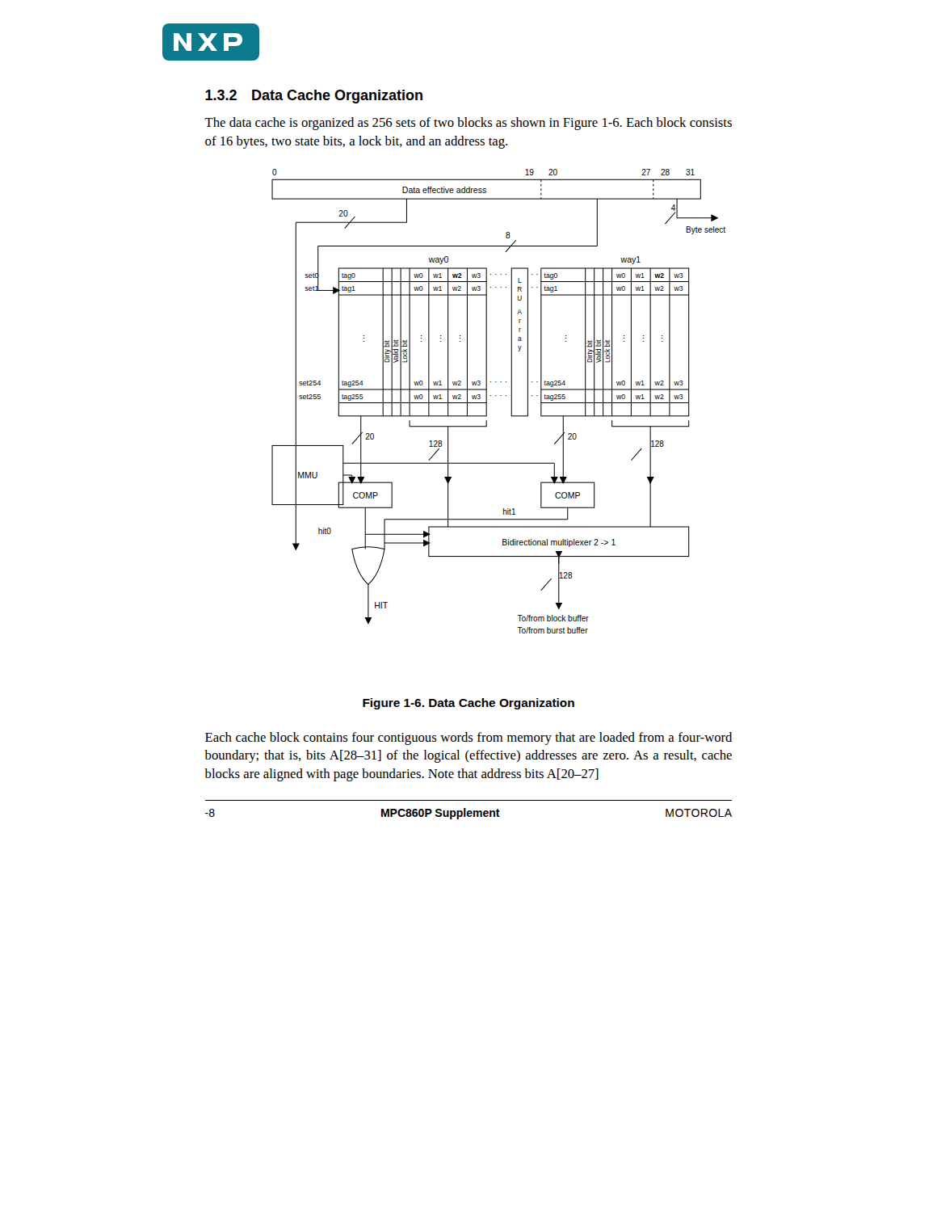1.3.2 Data Cache Organization
The data cache is organized as 256 sets of two blocks as shown in Figure 1-6. Each block consists of 16 bytes, two state bits, a lock bit, and an address tag.
0 19 20 27 28 31 Data effective address 20 8 4 Byte select way0 way1 tag0 tag1 tag254 tag255 w0 w1 w2 w3 w0 w1 w2 w3 w0 w1 w2 w3 w0 w1 w2 w3 Dirty bit Valid bit Lock bit ⋮ ⋮ ⋮ ⋮ · · · · · · · · set0 set1 set254 set255 L R U A r r a y · · · · · · · · · · · · · · · · tag0 tag1 tag254 tag255 w0 w1 w2 w3 w0 w1 w2 w3 w0 w1 w2 w3 w0 w1 w2 w3 Dirty bit Valid bit Lock bit ⋮ ⋮ ⋮ ⋮ 128 128 20 20 MMU COMP COMP hit0 hit1 HIT Bidirectional multiplexer 2 -> 1 128 To/from block buffer To/from burst buffer
Figure 1-6. Data Cache Organization
Each cache block contains four contiguous words from memory that are loaded from a four-word boundary; that is, bits A[28–31] of the logical (effective) addresses are zero. As a result, cache blocks are aligned with page boundaries. Note that address bits A[20–27]
-8
MPC860P Supplement
MOTOROLA